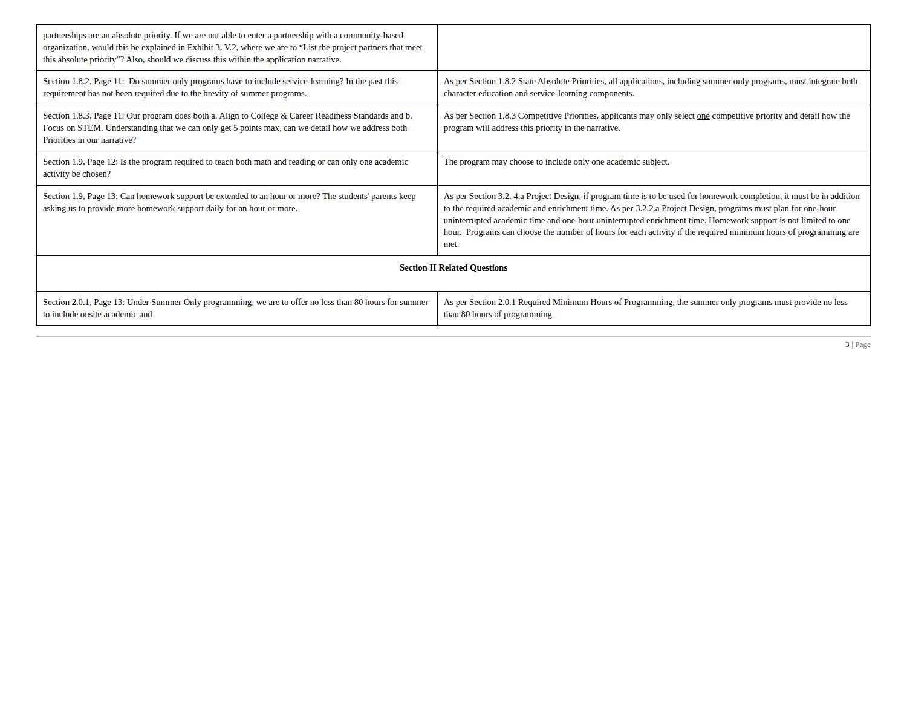| partnerships are an absolute priority. If we are not able to enter a partnership with a community-based organization, would this be explained in Exhibit 3, V.2, where we are to “List the project partners that meet this absolute priority”? Also, should we discuss this within the application narrative. | |
| Section 1.8.2, Page 11: Do summer only programs have to include service-learning? In the past this requirement has not been required due to the brevity of summer programs. | As per Section 1.8.2 State Absolute Priorities, all applications, including summer only programs, must integrate both character education and service-learning components. |
| Section 1.8.3, Page 11: Our program does both a. Align to College & Career Readiness Standards and b. Focus on STEM. Understanding that we can only get 5 points max, can we detail how we address both Priorities in our narrative? | As per Section 1.8.3 Competitive Priorities, applicants may only select one competitive priority and detail how the program will address this priority in the narrative. |
| Section 1.9, Page 12: Is the program required to teach both math and reading or can only one academic activity be chosen? | The program may choose to include only one academic subject. |
| Section 1.9, Page 13: Can homework support be extended to an hour or more? The students' parents keep asking us to provide more homework support daily for an hour or more. | As per Section 3.2. 4.a Project Design, if program time is to be used for homework completion, it must be in addition to the required academic and enrichment time. As per 3.2.2.a Project Design, programs must plan for one-hour uninterrupted academic time and one-hour uninterrupted enrichment time. Homework support is not limited to one hour. Programs can choose the number of hours for each activity if the required minimum hours of programming are met. |
| Section II Related Questions |
| Section 2.0.1, Page 13: Under Summer Only programming, we are to offer no less than 80 hours for summer to include onsite academic and | As per Section 2.0.1 Required Minimum Hours of Programming, the summer only programs must provide no less than 80 hours of programming |
3 | Page